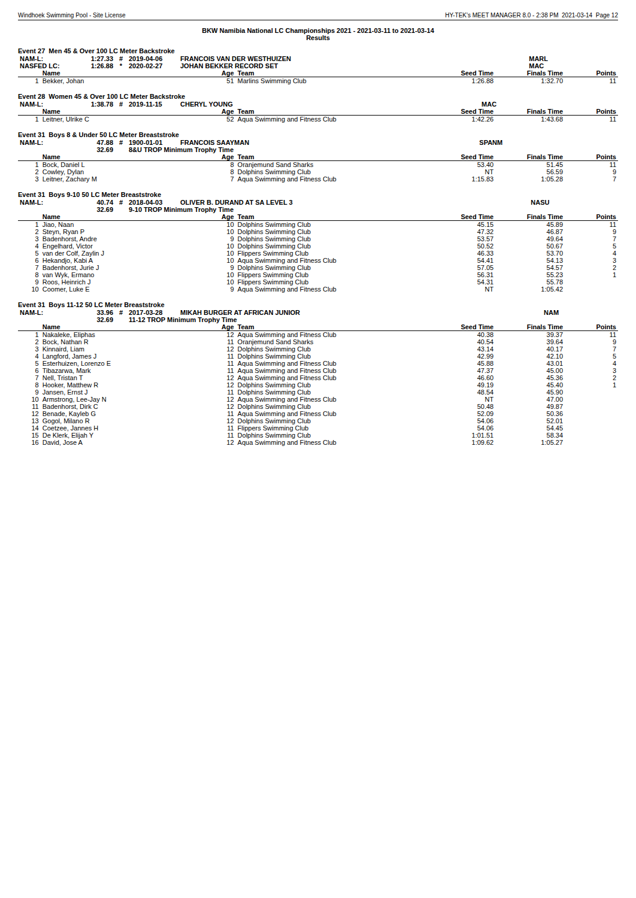Windhoek Swimming Pool - Site License
HY-TEK's MEET MANAGER 8.0 - 2:38 PM 2021-03-14 Page 12
BKW Namibia National LC Championships 2021 - 2021-03-11 to 2021-03-14
Results
Event 27 Men 45 & Over 100 LC Meter Backstroke
| NAM-L: | 1:27.33 | # | 2019-04-06 | FRANCOIS VAN DER WESTHUIZEN | MARL | | |
| NASFED LC: | 1:26.88 | * | 2020-02-27 | JOHAN BEKKER RECORD SET | MAC | | |
| | Name | Age | Team | Seed Time | Finals Time | Points |
| 1 | Bekker, Johan | 51 | Marlins Swimming Club | 1:26.88 | 1:32.70 | 11 |
Event 28 Women 45 & Over 100 LC Meter Backstroke
| NAM-L: | 1:38.78 | # | 2019-11-15 | CHERYL YOUNG | MAC | | |
| | Name | Age | Team | Seed Time | Finals Time | Points |
| 1 | Leitner, Ulrike C | 52 | Aqua Swimming and Fitness Club | 1:42.26 | 1:43.68 | 11 |
Event 31 Boys 8 & Under 50 LC Meter Breaststroke
| NAM-L: | 47.88 | # | 1900-01-01 | FRANCOIS SAAYMAN | SPANM | | |
| | 32.69 | | 8&U TROP Minimum Trophy Time |
| | Name | Age | Team | Seed Time | Finals Time | Points |
| 1 | Bock, Daniel L | 8 | Oranjemund Sand Sharks | 53.40 | 51.45 | 11 |
| 2 | Cowley, Dylan | 8 | Dolphins Swimming Club | NT | 56.59 | 9 |
| 3 | Leitner, Zachary M | 7 | Aqua Swimming and Fitness Club | 1:15.83 | 1:05.28 | 7 |
Event 31 Boys 9-10 50 LC Meter Breaststroke
| NAM-L: | 40.74 | # | 2018-04-03 | OLIVER B. DURAND AT SA LEVEL 3 | NASU | | |
| | 32.69 | | 9-10 TROP Minimum Trophy Time |
| | Name | Age | Team | Seed Time | Finals Time | Points |
| 1 | Jiao, Naan | 10 | Dolphins Swimming Club | 45.15 | 45.89 | 11 |
| 2 | Steyn, Ryan P | 10 | Dolphins Swimming Club | 47.32 | 46.87 | 9 |
| 3 | Badenhorst, Andre | 9 | Dolphins Swimming Club | 53.57 | 49.64 | 7 |
| 4 | Engelhard, Victor | 10 | Dolphins Swimming Club | 50.52 | 50.67 | 5 |
| 5 | van der Colf, Zaylin J | 10 | Flippers Swimming Club | 46.33 | 53.70 | 4 |
| 6 | Hekandjo, Kabi A | 10 | Aqua Swimming and Fitness Club | 54.41 | 54.13 | 3 |
| 7 | Badenhorst, Jurie J | 9 | Dolphins Swimming Club | 57.05 | 54.57 | 2 |
| 8 | van Wyk, Ermano | 10 | Flippers Swimming Club | 56.31 | 55.23 | 1 |
| 9 | Roos, Heinrich J | 10 | Flippers Swimming Club | 54.31 | 55.78 | |
| 10 | Coomer, Luke E | 9 | Aqua Swimming and Fitness Club | NT | 1:05.42 | |
Event 31 Boys 11-12 50 LC Meter Breaststroke
| NAM-L: | 33.96 | # | 2017-03-28 | MIKAH BURGER AT AFRICAN JUNIOR | NAM | | |
| | 32.69 | | 11-12 TROP Minimum Trophy Time |
| | Name | Age | Team | Seed Time | Finals Time | Points |
| 1 | Nakaleke, Eliphas | 12 | Aqua Swimming and Fitness Club | 40.38 | 39.37 | 11 |
| 2 | Bock, Nathan R | 11 | Oranjemund Sand Sharks | 40.54 | 39.64 | 9 |
| 3 | Kinnaird, Liam | 12 | Dolphins Swimming Club | 43.14 | 40.17 | 7 |
| 4 | Langford, James J | 11 | Dolphins Swimming Club | 42.99 | 42.10 | 5 |
| 5 | Esterhuizen, Lorenzo E | 11 | Aqua Swimming and Fitness Club | 45.88 | 43.01 | 4 |
| 6 | Tibazarwa, Mark | 11 | Aqua Swimming and Fitness Club | 47.37 | 45.00 | 3 |
| 7 | Nell, Tristan T | 12 | Aqua Swimming and Fitness Club | 46.60 | 45.36 | 2 |
| 8 | Hooker, Matthew R | 12 | Dolphins Swimming Club | 49.19 | 45.40 | 1 |
| 9 | Jansen, Ernst J | 11 | Dolphins Swimming Club | 48.54 | 45.90 | |
| 10 | Armstrong, Lee-Jay N | 12 | Aqua Swimming and Fitness Club | NT | 47.00 | |
| 11 | Badenhorst, Dirk C | 12 | Dolphins Swimming Club | 50.48 | 49.87 | |
| 12 | Benade, Kayleb G | 11 | Aqua Swimming and Fitness Club | 52.09 | 50.36 | |
| 13 | Gogol, Milano R | 12 | Dolphins Swimming Club | 54.06 | 52.01 | |
| 14 | Coetzee, Jannes H | 11 | Flippers Swimming Club | 54.06 | 54.45 | |
| 15 | De Klerk, Elijah Y | 11 | Dolphins Swimming Club | 1:01.51 | 58.34 | |
| 16 | David, Jose A | 12 | Aqua Swimming and Fitness Club | 1:09.62 | 1:05.27 | |